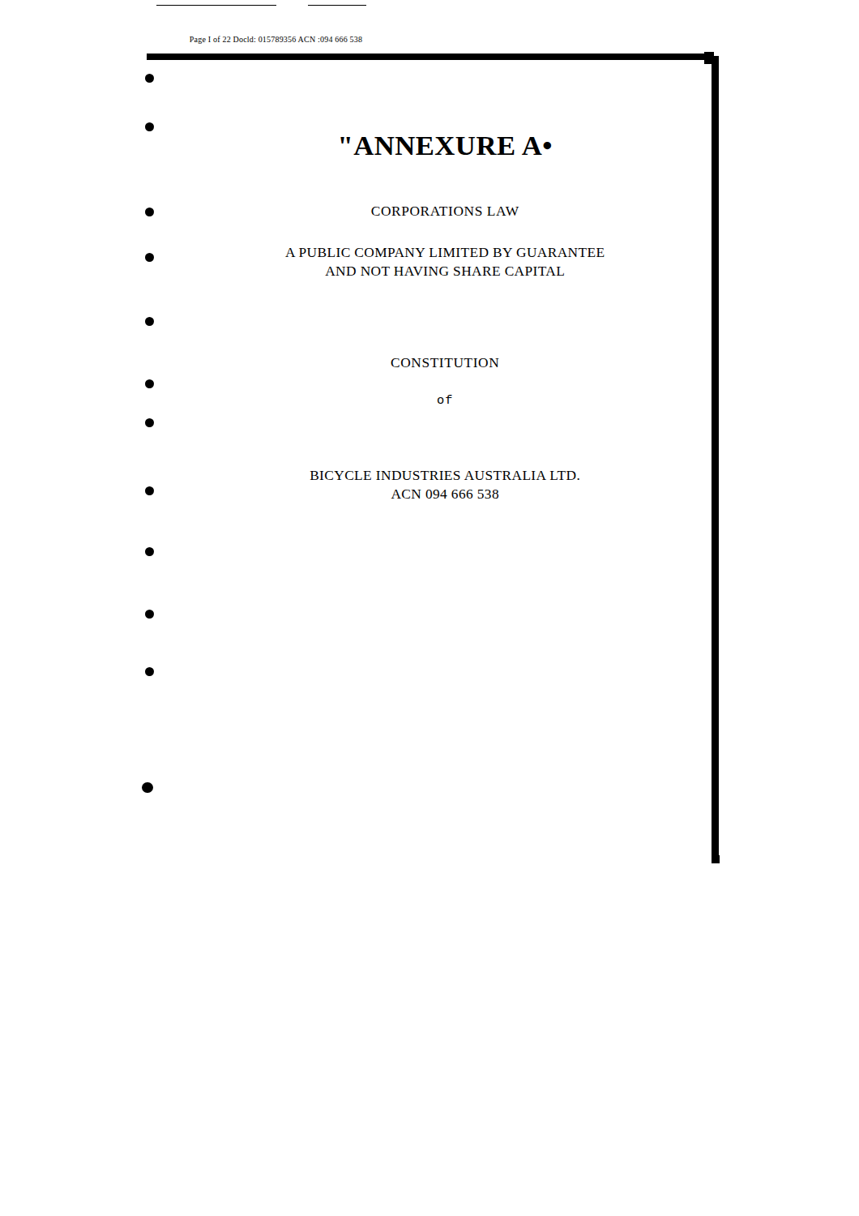Page I of 22 Docld: 015789356 ACN :094 666 538
"ANNEXURE A•
CORPORATIONS LAW
A PUBLIC COMPANY LIMITED BY GUARANTEE
AND NOT HAVING SHARE CAPITAL
CONSTITUTION
of
BICYCLE INDUSTRIES AUSTRALIA LTD.
ACN 094 666 538